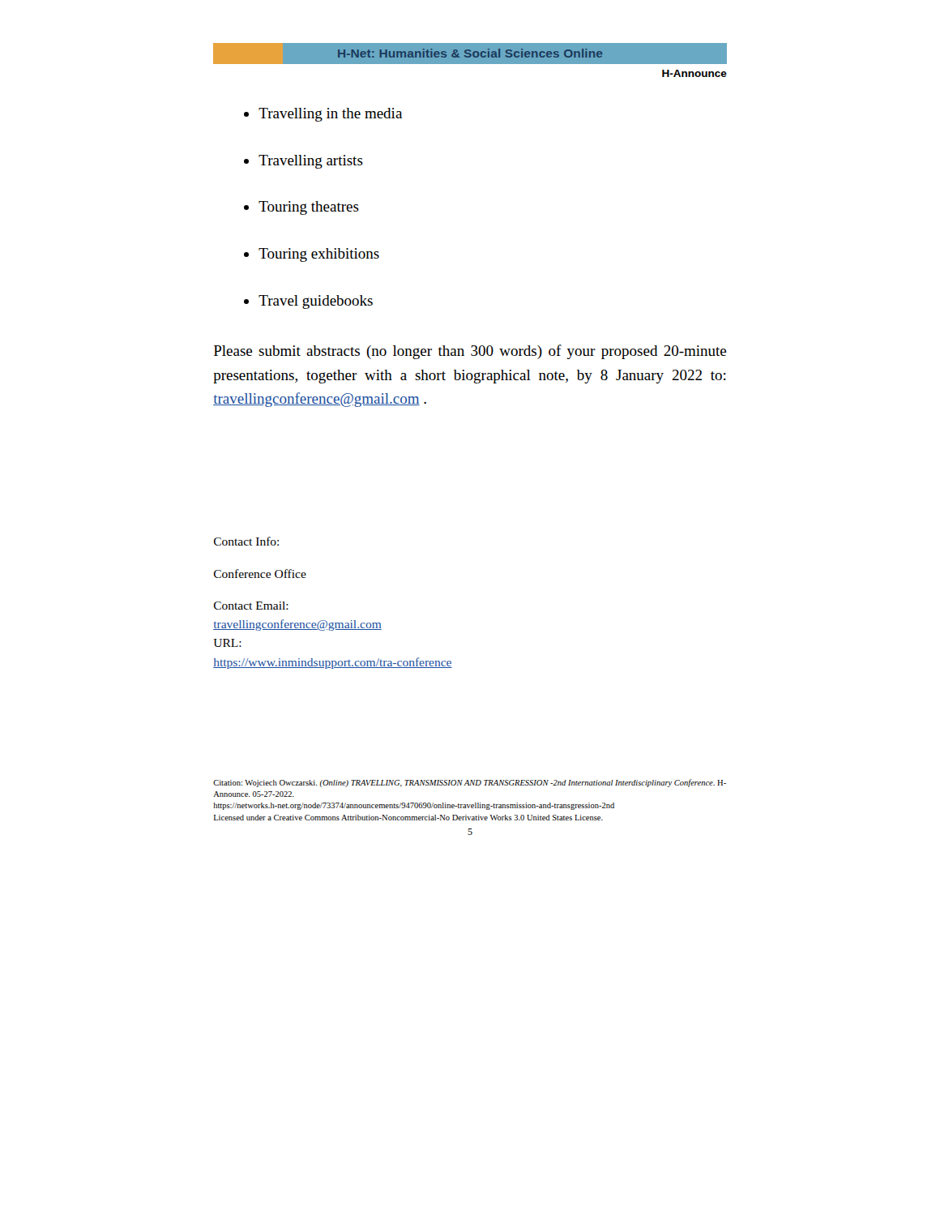H-Net: Humanities & Social Sciences Online
H-Announce
Travelling in the media
Travelling artists
Touring theatres
Touring exhibitions
Travel guidebooks
Please submit abstracts (no longer than 300 words) of your proposed 20-minute presentations, together with a short biographical note, by 8 January 2022 to: travellingconference@gmail.com .
Contact Info:
Conference Office
Contact Email:
travellingconference@gmail.com
URL:
https://www.inmindsupport.com/tra-conference
Citation: Wojciech Owczarski. (Online) TRAVELLING, TRANSMISSION AND TRANSGRESSION -2nd International Interdisciplinary Conference. H-Announce. 05-27-2022.
https://networks.h-net.org/node/73374/announcements/9470690/online-travelling-transmission-and-transgression-2nd
Licensed under a Creative Commons Attribution-Noncommercial-No Derivative Works 3.0 United States License.
5